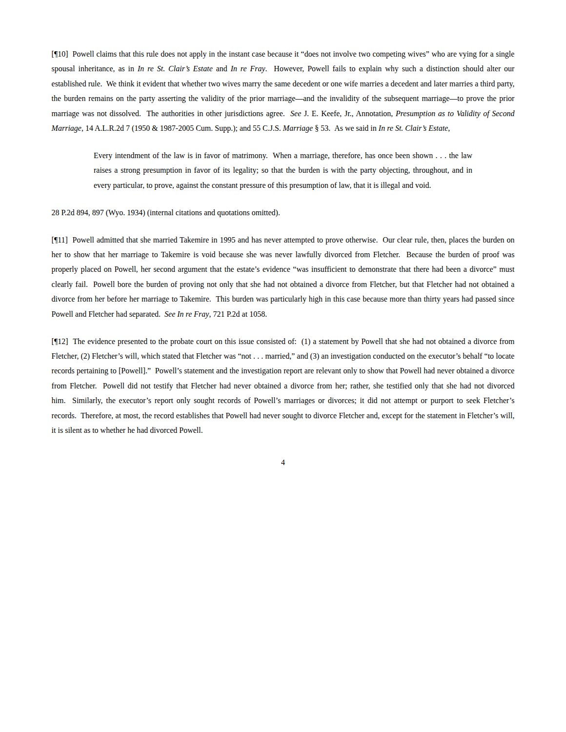[¶10] Powell claims that this rule does not apply in the instant case because it “does not involve two competing wives” who are vying for a single spousal inheritance, as in In re St. Clair’s Estate and In re Fray. However, Powell fails to explain why such a distinction should alter our established rule. We think it evident that whether two wives marry the same decedent or one wife marries a decedent and later marries a third party, the burden remains on the party asserting the validity of the prior marriage—and the invalidity of the subsequent marriage—to prove the prior marriage was not dissolved. The authorities in other jurisdictions agree. See J. E. Keefe, Jr., Annotation, Presumption as to Validity of Second Marriage, 14 A.L.R.2d 7 (1950 & 1987-2005 Cum. Supp.); and 55 C.J.S. Marriage § 53. As we said in In re St. Clair’s Estate,
Every intendment of the law is in favor of matrimony. When a marriage, therefore, has once been shown . . . the law raises a strong presumption in favor of its legality; so that the burden is with the party objecting, throughout, and in every particular, to prove, against the constant pressure of this presumption of law, that it is illegal and void.
28 P.2d 894, 897 (Wyo. 1934) (internal citations and quotations omitted).
[¶11] Powell admitted that she married Takemire in 1995 and has never attempted to prove otherwise. Our clear rule, then, places the burden on her to show that her marriage to Takemire is void because she was never lawfully divorced from Fletcher. Because the burden of proof was properly placed on Powell, her second argument that the estate’s evidence “was insufficient to demonstrate that there had been a divorce” must clearly fail. Powell bore the burden of proving not only that she had not obtained a divorce from Fletcher, but that Fletcher had not obtained a divorce from her before her marriage to Takemire. This burden was particularly high in this case because more than thirty years had passed since Powell and Fletcher had separated. See In re Fray, 721 P.2d at 1058.
[¶12] The evidence presented to the probate court on this issue consisted of: (1) a statement by Powell that she had not obtained a divorce from Fletcher, (2) Fletcher’s will, which stated that Fletcher was “not . . . married,” and (3) an investigation conducted on the executor’s behalf “to locate records pertaining to [Powell].” Powell’s statement and the investigation report are relevant only to show that Powell had never obtained a divorce from Fletcher. Powell did not testify that Fletcher had never obtained a divorce from her; rather, she testified only that she had not divorced him. Similarly, the executor’s report only sought records of Powell’s marriages or divorces; it did not attempt or purport to seek Fletcher’s records. Therefore, at most, the record establishes that Powell had never sought to divorce Fletcher and, except for the statement in Fletcher’s will, it is silent as to whether he had divorced Powell.
4